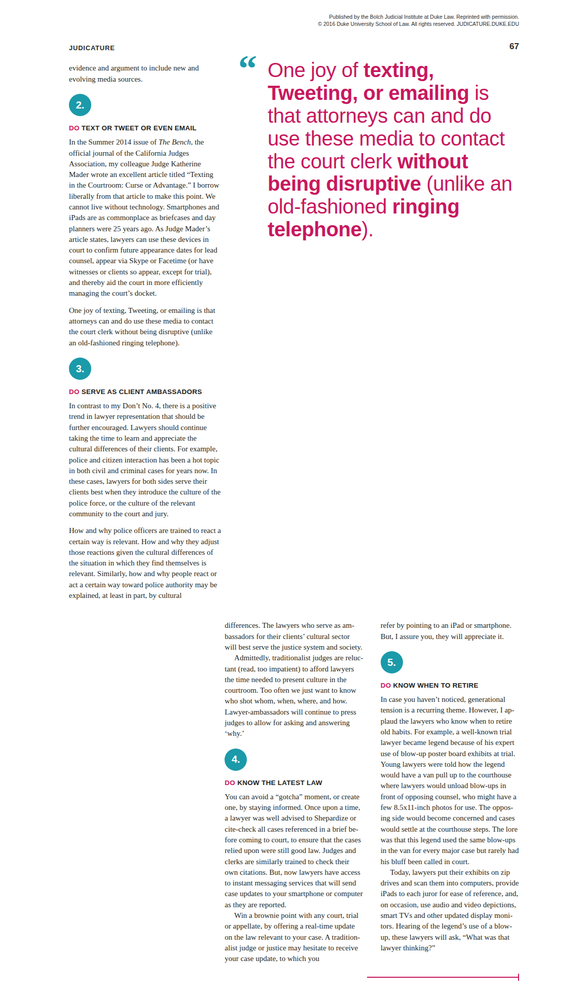Published by the Bolch Judicial Institute at Duke Law. Reprinted with permission.
© 2016 Duke University School of Law. All rights reserved. JUDICATURE.DUKE.EDU
JUDICATURE
67
evidence and argument to include new and evolving media sources.
2.
DO TEXT OR TWEET OR EVEN EMAIL
In the Summer 2014 issue of The Bench, the official journal of the California Judges Association, my colleague Judge Katherine Mader wrote an excellent article titled “Texting in the Courtroom: Curse or Advantage.” I borrow liberally from that article to make this point. We cannot live without technology. Smartphones and iPads are as commonplace as briefcases and day planners were 25 years ago. As Judge Mader’s article states, lawyers can use these devices in court to confirm future appearance dates for lead counsel, appear via Skype or Facetime (or have witnesses or clients so appear, except for trial), and thereby aid the court in more efficiently managing the court’s docket.
One joy of texting, Tweeting, or emailing is that attorneys can and do use these media to contact the court clerk without being disruptive (unlike an old-fashioned ringing telephone).
3.
DO SERVE AS CLIENT AMBASSADORS
In contrast to my Don’t No. 4, there is a positive trend in lawyer representation that should be further encouraged. Lawyers should continue taking the time to learn and appreciate the cultural differences of their clients. For example, police and citizen interaction has been a hot topic in both civil and criminal cases for years now. In these cases, lawyers for both sides serve their clients best when they introduce the culture of the police force, or the culture of the relevant community to the court and jury.
How and why police officers are trained to react a certain way is relevant. How and why they adjust those reactions given the cultural differences of the situation in which they find themselves is relevant. Similarly, how and why people react or act a certain way toward police authority may be explained, at least in part, by cultural
“
One joy of texting, Tweeting, or emailing is that attorneys can and do use these media to contact the court clerk without being disruptive (unlike an old-fashioned ringing telephone).
differences. The lawyers who serve as ambassadors for their clients’ cultural sector will best serve the justice system and society.
Admittedly, traditionalist judges are reluctant (read, too impatient) to afford lawyers the time needed to present culture in the courtroom. Too often we just want to know who shot whom, when, where, and how. Lawyer-ambassadors will continue to press judges to allow for asking and answering ‘why.’
4.
DO KNOW THE LATEST LAW
You can avoid a “gotcha” moment, or create one, by staying informed. Once upon a time, a lawyer was well advised to Shepardize or cite-check all cases referenced in a brief before coming to court, to ensure that the cases relied upon were still good law. Judges and clerks are similarly trained to check their own citations. But, now lawyers have access to instant messaging services that will send case updates to your smartphone or computer as they are reported.
Win a brownie point with any court, trial or appellate, by offering a real-time update on the law relevant to your case. A traditionalist judge or justice may hesitate to receive your case update, to which you
refer by pointing to an iPad or smartphone. But, I assure you, they will appreciate it.
5.
DO KNOW WHEN TO RETIRE
In case you haven’t noticed, generational tension is a recurring theme. However, I applaud the lawyers who know when to retire old habits. For example, a well-known trial lawyer became legend because of his expert use of blow-up poster board exhibits at trial. Young lawyers were told how the legend would have a van pull up to the courthouse where lawyers would unload blow-ups in front of opposing counsel, who might have a few 8.5x11-inch photos for use. The opposing side would become concerned and cases would settle at the courthouse steps. The lore was that this legend used the same blow-ups in the van for every major case but rarely had his bluff been called in court.
Today, lawyers put their exhibits on zip drives and scan them into computers, provide iPads to each juror for ease of reference, and, on occasion, use audio and video depictions, smart TVs and other updated display monitors. Hearing of the legend’s use of a blow-up, these lawyers will ask, “What was that lawyer thinking?”